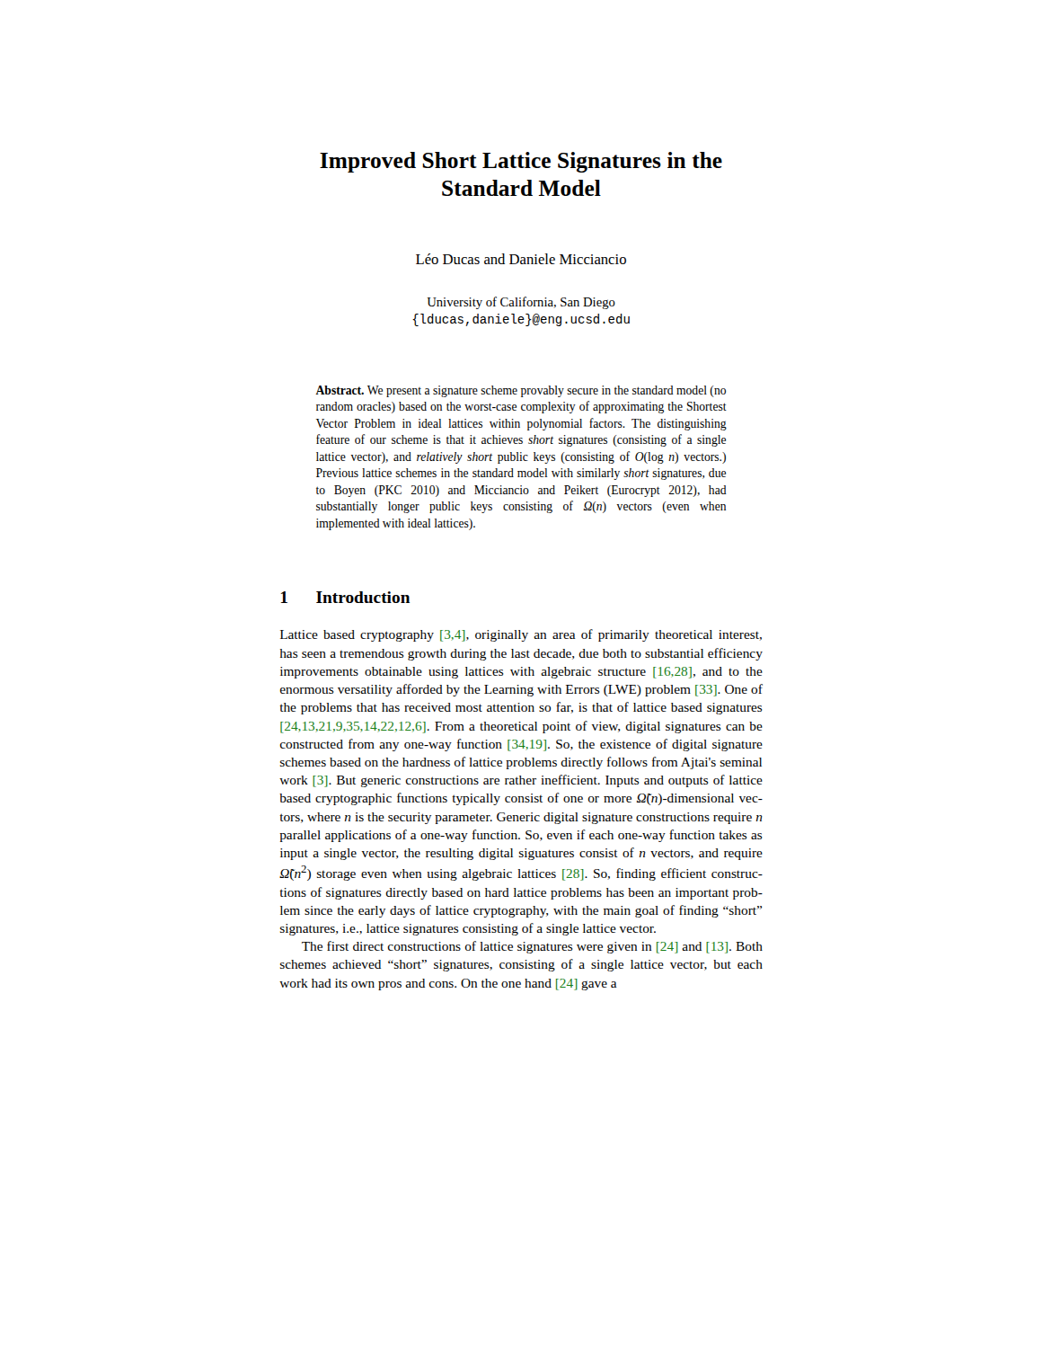Improved Short Lattice Signatures in the
Standard Model
Léo Ducas and Daniele Micciancio
University of California, San Diego
{lducas,daniele}@eng.ucsd.edu
Abstract. We present a signature scheme provably secure in the standard model (no random oracles) based on the worst-case complexity of approximating the Shortest Vector Problem in ideal lattices within polynomial factors. The distinguishing feature of our scheme is that it achieves short signatures (consisting of a single lattice vector), and relatively short public keys (consisting of O(log n) vectors.) Previous lattice schemes in the standard model with similarly short signatures, due to Boyen (PKC 2010) and Micciancio and Peikert (Eurocrypt 2012), had substantially longer public keys consisting of Ω(n) vectors (even when implemented with ideal lattices).
1 Introduction
Lattice based cryptography [3,4], originally an area of primarily theoretical interest, has seen a tremendous growth during the last decade, due both to substantial efficiency improvements obtainable using lattices with algebraic structure [16,28], and to the enormous versatility afforded by the Learning with Errors (LWE) problem [33]. One of the problems that has received most attention so far, is that of lattice based signatures [24,13,21,9,35,14,22,12,6]. From a theoretical point of view, digital signatures can be constructed from any one-way function [34,19]. So, the existence of digital signature schemes based on the hardness of lattice problems directly follows from Ajtai's seminal work [3]. But generic constructions are rather inefficient. Inputs and outputs of lattice based cryptographic functions typically consist of one or more Ω̃(n)-dimensional vectors, where n is the security parameter. Generic digital signature constructions require n parallel applications of a one-way function. So, even if each one-way function takes as input a single vector, the resulting digital siguatures consist of n vectors, and require Ω̃(n2) storage even when using algebraic lattices [28]. So, finding efficient constructions of signatures directly based on hard lattice problems has been an important problem since the early days of lattice cryptography, with the main goal of finding “short” signatures, i.e., lattice signatures consisting of a single lattice vector.
The first direct constructions of lattice signatures were given in [24] and [13]. Both schemes achieved “short” signatures, consisting of a single lattice vector, but each work had its own pros and cons. On the one hand [24] gave a